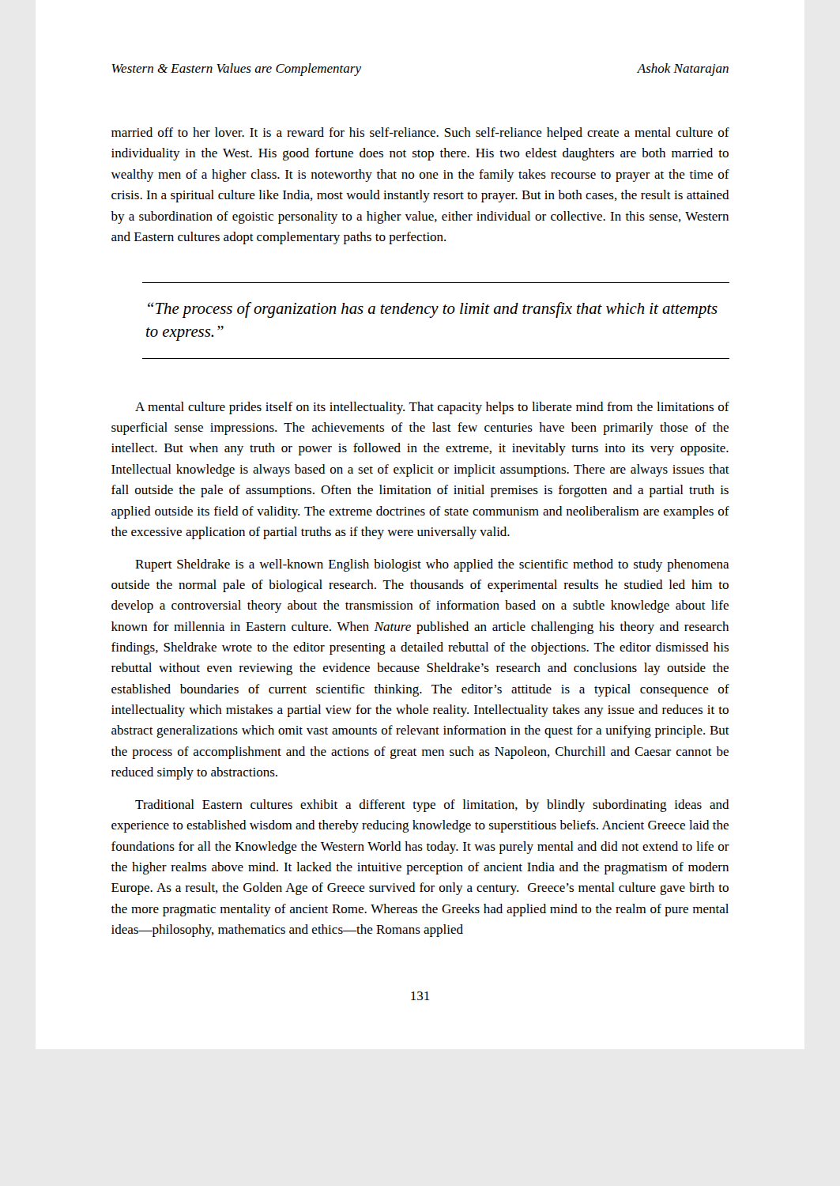Western & Eastern Values are Complementary Ashok Natarajan
married off to her lover. It is a reward for his self-reliance. Such self-reliance helped create a mental culture of individuality in the West. His good fortune does not stop there. His two eldest daughters are both married to wealthy men of a higher class. It is noteworthy that no one in the family takes recourse to prayer at the time of crisis. In a spiritual culture like India, most would instantly resort to prayer. But in both cases, the result is attained by a subordination of egoistic personality to a higher value, either individual or collective. In this sense, Western and Eastern cultures adopt complementary paths to perfection.
“The process of organization has a tendency to limit and transfix that which it attempts to express.”
A mental culture prides itself on its intellectuality. That capacity helps to liberate mind from the limitations of superficial sense impressions. The achievements of the last few centuries have been primarily those of the intellect. But when any truth or power is followed in the extreme, it inevitably turns into its very opposite. Intellectual knowledge is always based on a set of explicit or implicit assumptions. There are always issues that fall outside the pale of assumptions. Often the limitation of initial premises is forgotten and a partial truth is applied outside its field of validity. The extreme doctrines of state communism and neoliberalism are examples of the excessive application of partial truths as if they were universally valid.
Rupert Sheldrake is a well-known English biologist who applied the scientific method to study phenomena outside the normal pale of biological research. The thousands of experimental results he studied led him to develop a controversial theory about the transmission of information based on a subtle knowledge about life known for millennia in Eastern culture. When Nature published an article challenging his theory and research findings, Sheldrake wrote to the editor presenting a detailed rebuttal of the objections. The editor dismissed his rebuttal without even reviewing the evidence because Sheldrake’s research and conclusions lay outside the established boundaries of current scientific thinking. The editor’s attitude is a typical consequence of intellectuality which mistakes a partial view for the whole reality. Intellectuality takes any issue and reduces it to abstract generalizations which omit vast amounts of relevant information in the quest for a unifying principle. But the process of accomplishment and the actions of great men such as Napoleon, Churchill and Caesar cannot be reduced simply to abstractions.
Traditional Eastern cultures exhibit a different type of limitation, by blindly subordinating ideas and experience to established wisdom and thereby reducing knowledge to superstitious beliefs. Ancient Greece laid the foundations for all the Knowledge the Western World has today. It was purely mental and did not extend to life or the higher realms above mind. It lacked the intuitive perception of ancient India and the pragmatism of modern Europe. As a result, the Golden Age of Greece survived for only a century. Greece’s mental culture gave birth to the more pragmatic mentality of ancient Rome. Whereas the Greeks had applied mind to the realm of pure mental ideas—philosophy, mathematics and ethics—the Romans applied
131